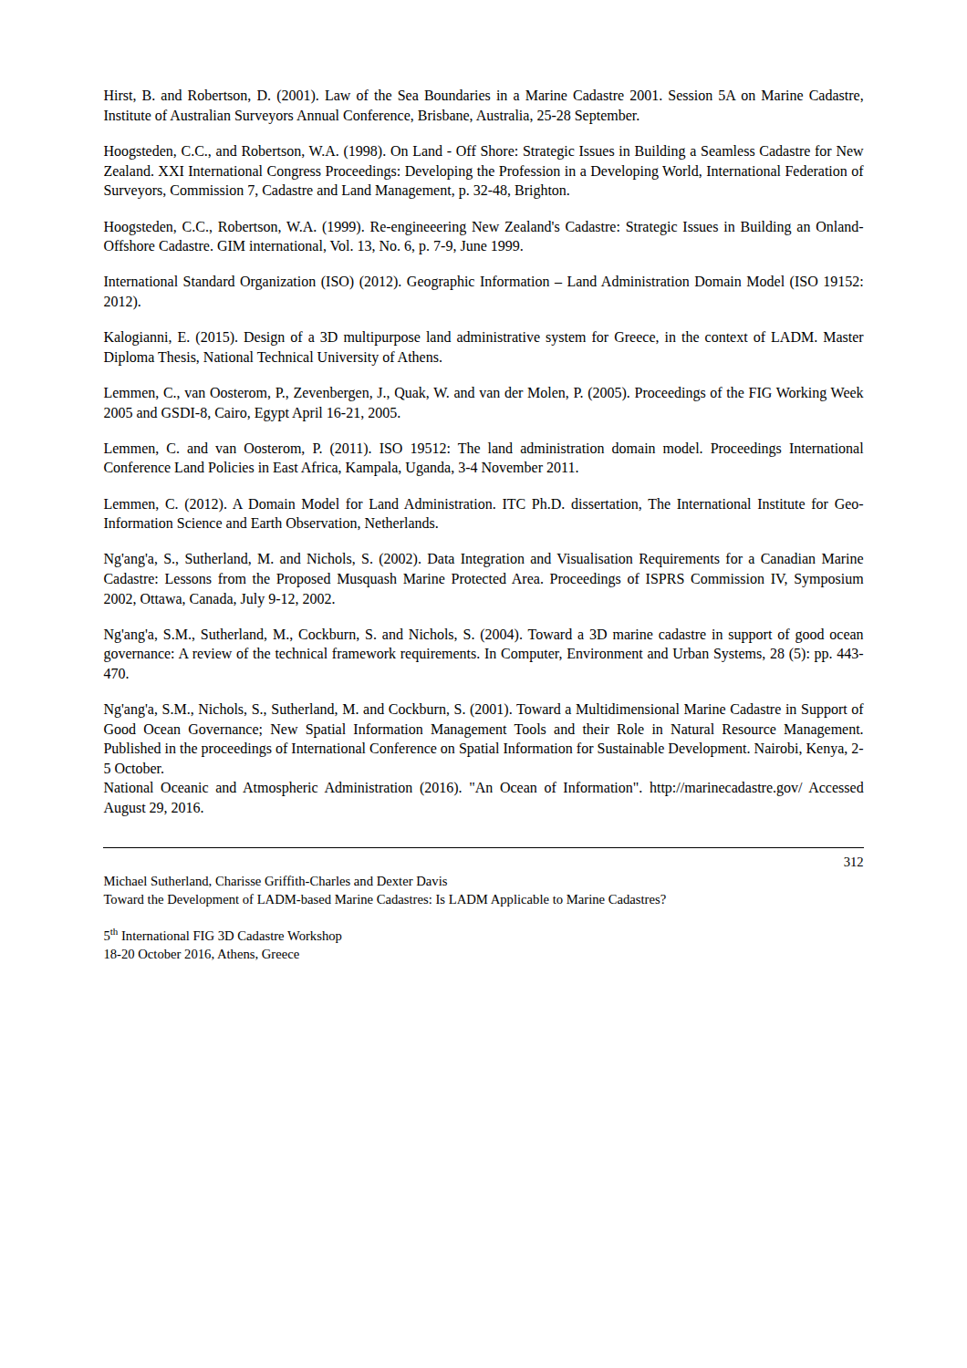Hirst, B. and Robertson, D. (2001). Law of the Sea Boundaries in a Marine Cadastre 2001. Session 5A on Marine Cadastre, Institute of Australian Surveyors Annual Conference, Brisbane, Australia, 25-28 September.
Hoogsteden, C.C., and Robertson, W.A. (1998). On Land - Off Shore: Strategic Issues in Building a Seamless Cadastre for New Zealand. XXI International Congress Proceedings: Developing the Profession in a Developing World, International Federation of Surveyors, Commission 7, Cadastre and Land Management, p. 32-48, Brighton.
Hoogsteden, C.C., Robertson, W.A. (1999). Re-engineeering New Zealand's Cadastre: Strategic Issues in Building an Onland-Offshore Cadastre. GIM international, Vol. 13, No. 6, p. 7-9, June 1999.
International Standard Organization (ISO) (2012). Geographic Information – Land Administration Domain Model (ISO 19152: 2012).
Kalogianni, E. (2015). Design of a 3D multipurpose land administrative system for Greece, in the context of LADM. Master Diploma Thesis, National Technical University of Athens.
Lemmen, C., van Oosterom, P., Zevenbergen, J., Quak, W. and van der Molen, P. (2005). Proceedings of the FIG Working Week 2005 and GSDI-8, Cairo, Egypt April 16-21, 2005.
Lemmen, C. and van Oosterom, P. (2011). ISO 19512: The land administration domain model. Proceedings International Conference Land Policies in East Africa, Kampala, Uganda, 3-4 November 2011.
Lemmen, C. (2012). A Domain Model for Land Administration. ITC Ph.D. dissertation, The International Institute for Geo-Information Science and Earth Observation, Netherlands.
Ng'ang'a, S., Sutherland, M. and Nichols, S. (2002). Data Integration and Visualisation Requirements for a Canadian Marine Cadastre: Lessons from the Proposed Musquash Marine Protected Area. Proceedings of ISPRS Commission IV, Symposium 2002, Ottawa, Canada, July 9-12, 2002.
Ng'ang'a, S.M., Sutherland, M., Cockburn, S. and Nichols, S. (2004). Toward a 3D marine cadastre in support of good ocean governance: A review of the technical framework requirements. In Computer, Environment and Urban Systems, 28 (5): pp. 443-470.
Ng'ang'a, S.M., Nichols, S., Sutherland, M. and Cockburn, S. (2001). Toward a Multidimensional Marine Cadastre in Support of Good Ocean Governance; New Spatial Information Management Tools and their Role in Natural Resource Management. Published in the proceedings of International Conference on Spatial Information for Sustainable Development. Nairobi, Kenya, 2-5 October.
National Oceanic and Atmospheric Administration (2016). "An Ocean of Information". http://marinecadastre.gov/ Accessed August 29, 2016.
312
Michael Sutherland, Charisse Griffith-Charles and Dexter Davis
Toward the Development of LADM-based Marine Cadastres: Is LADM Applicable to Marine Cadastres?
5th International FIG 3D Cadastre Workshop
18-20 October 2016, Athens, Greece